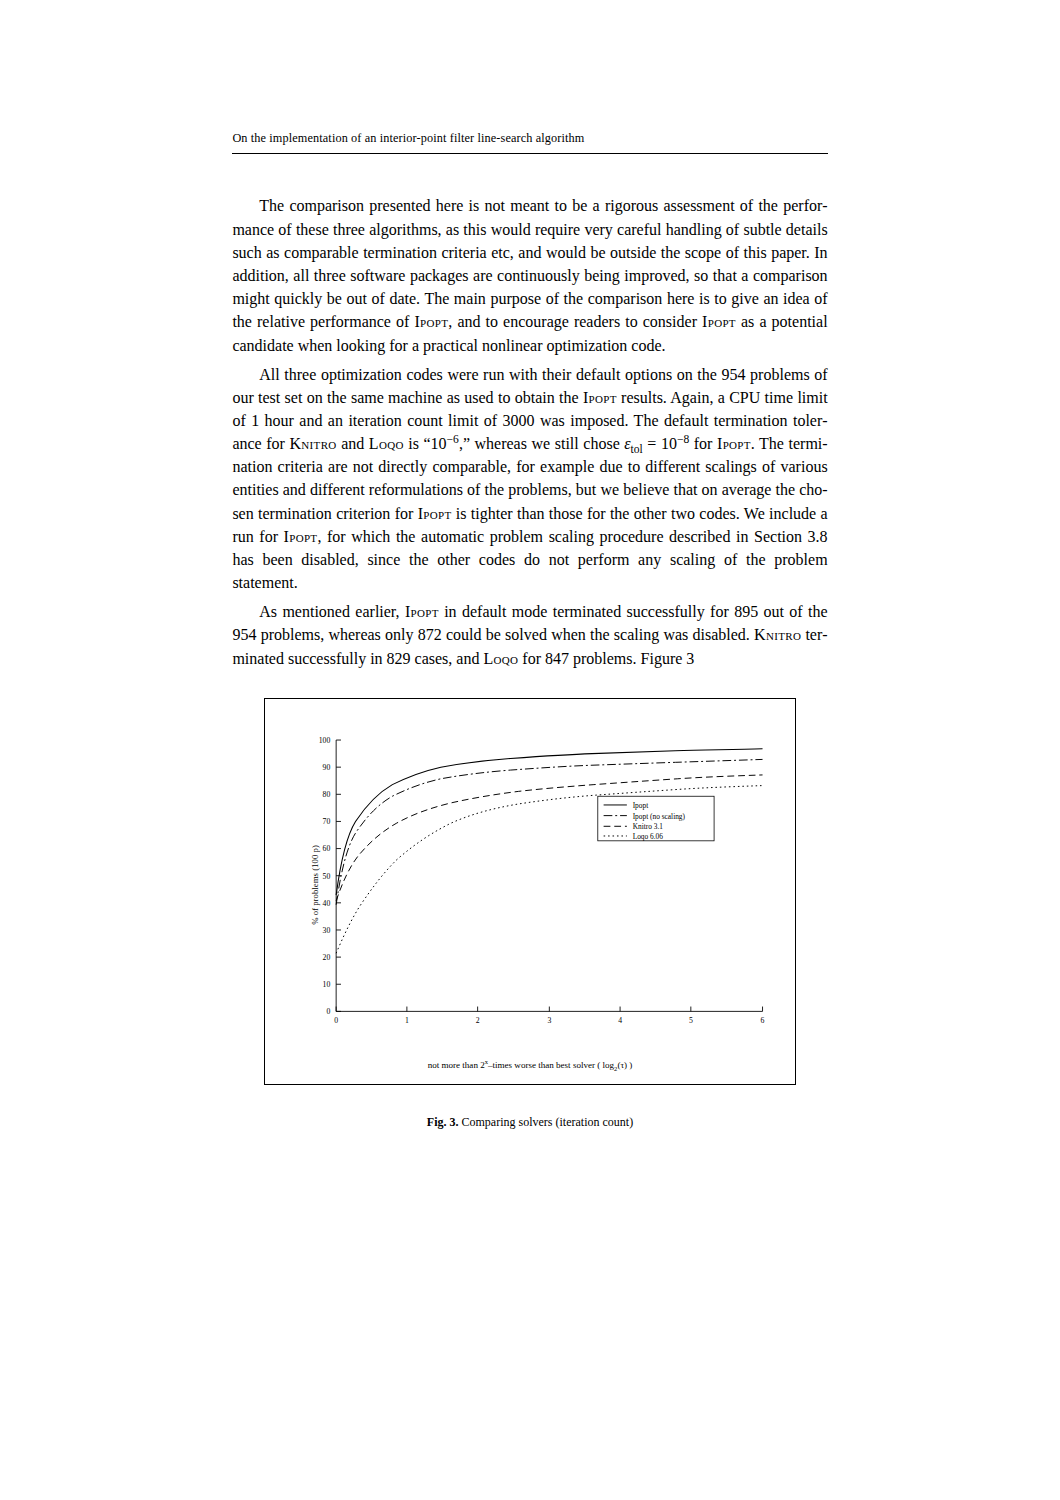On the implementation of an interior-point filter line-search algorithm
The comparison presented here is not meant to be a rigorous assessment of the performance of these three algorithms, as this would require very careful handling of subtle details such as comparable termination criteria etc, and would be outside the scope of this paper. In addition, all three software packages are continuously being improved, so that a comparison might quickly be out of date. The main purpose of the comparison here is to give an idea of the relative performance of Ipopt, and to encourage readers to consider Ipopt as a potential candidate when looking for a practical nonlinear optimization code.
All three optimization codes were run with their default options on the 954 problems of our test set on the same machine as used to obtain the Ipopt results. Again, a CPU time limit of 1 hour and an iteration count limit of 3000 was imposed. The default termination tolerance for Knitro and Loqo is “10−6,” whereas we still chose εtol = 10−8 for Ipopt. The termination criteria are not directly comparable, for example due to different scalings of various entities and different reformulations of the problems, but we believe that on average the chosen termination criterion for Ipopt is tighter than those for the other two codes. We include a run for Ipopt, for which the automatic problem scaling procedure described in Section 3.8 has been disabled, since the other codes do not perform any scaling of the problem statement.
As mentioned earlier, Ipopt in default mode terminated successfully for 895 out of the 954 problems, whereas only 872 could be solved when the scaling was disabled. Knitro terminated successfully in 829 cases, and Loqo for 847 problems. Figure 3
0 10 20 30 40 50 60 70 80 90 100 0 1 2 3 4 5 6 Ipopt Ipopt (no scaling) Knitro 3.1 Loqo 6.06
% of problems (100 p)
not more than 2x–times worse than best solver ( log2(τ) )
Fig. 3. Comparing solvers (iteration count)